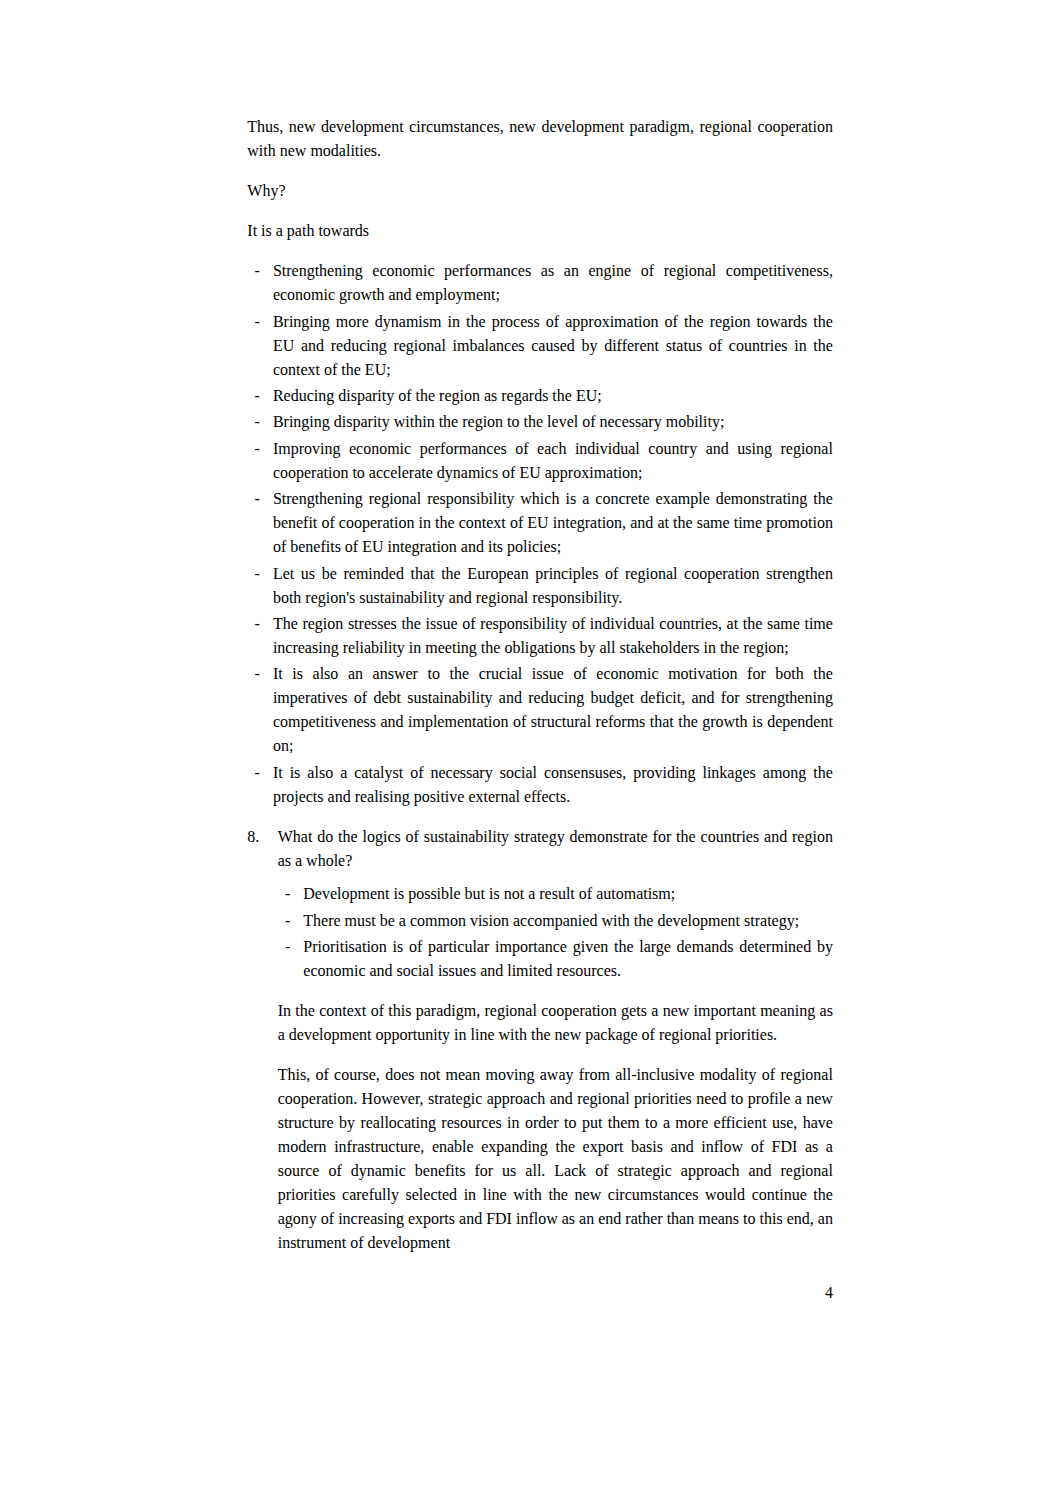Thus, new development circumstances, new development paradigm, regional cooperation with new modalities.
Why?
It is a path towards
Strengthening economic performances as an engine of regional competitiveness, economic growth and employment;
Bringing more dynamism in the process of approximation of the region towards the EU and reducing regional imbalances caused by different status of countries in the context of the EU;
Reducing disparity of the region as regards the EU;
Bringing disparity within the region to the level of necessary mobility;
Improving economic performances of each individual country and using regional cooperation to accelerate dynamics of EU approximation;
Strengthening regional responsibility which is a concrete example demonstrating the benefit of cooperation in the context of EU integration, and at the same time promotion of benefits of EU integration and its policies;
Let us be reminded that the European principles of regional cooperation strengthen both region's sustainability and regional responsibility.
The region stresses the issue of responsibility of individual countries, at the same time increasing reliability in meeting the obligations by all stakeholders in the region;
It is also an answer to the crucial issue of economic motivation for both the imperatives of debt sustainability and reducing budget deficit, and for strengthening competitiveness and implementation of structural reforms that the growth is dependent on;
It is also a catalyst of necessary social consensuses, providing linkages among the projects and realising positive external effects.
What do the logics of sustainability strategy demonstrate for the countries and region as a whole?
Development is possible but is not a result of automatism;
There must be a common vision accompanied with the development strategy;
Prioritisation is of particular importance given the large demands determined by economic and social issues and limited resources.
In the context of this paradigm, regional cooperation gets a new important meaning as a development opportunity in line with the new package of regional priorities.
This, of course, does not mean moving away from all-inclusive modality of regional cooperation. However, strategic approach and regional priorities need to profile a new structure by reallocating resources in order to put them to a more efficient use, have modern infrastructure, enable expanding the export basis and inflow of FDI as a source of dynamic benefits for us all. Lack of strategic approach and regional priorities carefully selected in line with the new circumstances would continue the agony of increasing exports and FDI inflow as an end rather than means to this end, an instrument of development
4